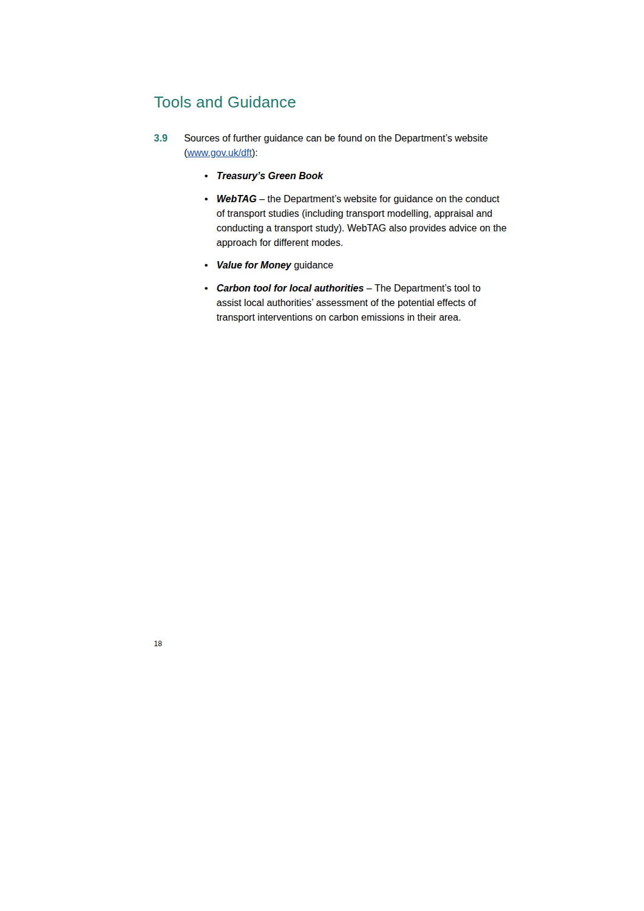Tools and Guidance
3.9
Sources of further guidance can be found on the Department’s website (www.gov.uk/dft):
Treasury’s Green Book
WebTAG – the Department’s website for guidance on the conduct of transport studies (including transport modelling, appraisal and conducting a transport study). WebTAG also provides advice on the approach for different modes.
Value for Money guidance
Carbon tool for local authorities – The Department’s tool to assist local authorities’ assessment of the potential effects of transport interventions on carbon emissions in their area.
18